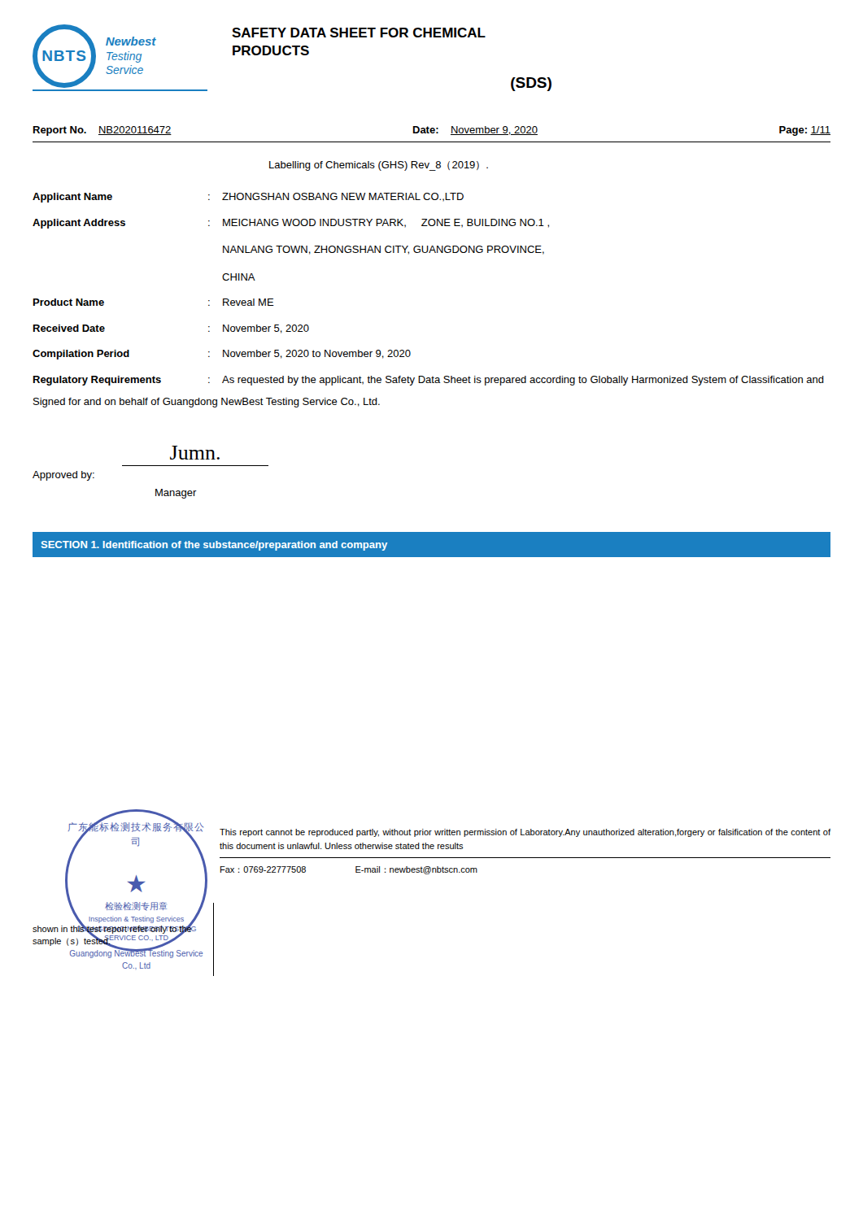NBTS
Newbest
Testing
Service
SAFETY DATA SHEET FOR CHEMICAL
PRODUCTS
(SDS)
Report No. NB2020116472 Date: November 9, 2020 Page: 1/11
Labelling of Chemicals (GHS) Rev_8（2019）.
| Applicant Name | : | ZHONGSHAN OSBANG NEW MATERIAL CO.,LTD |
| Applicant Address | : | MEICHANG WOOD INDUSTRY PARK, ZONE E, BUILDING NO.1 , NANLANG TOWN, ZHONGSHAN CITY, GUANGDONG PROVINCE, CHINA |
| Product Name | : | Reveal ME |
| Received Date | : | November 5, 2020 |
| Compilation Period | : | November 5, 2020 to November 9, 2020 |
| Regulatory Requirements | : | As requested by the applicant, the Safety Data Sheet is prepared according to Globally Harmonized System of Classification and |
Signed for and on behalf of Guangdong NewBest Testing Service Co., Ltd.
Approved by:
Jumn.
Manager
SECTION 1. Identification of the substance/preparation and company
广东能标检测技术服务有限公司
★
检验检测专用章
Inspection & Testing Services
GUANGDONG NEWBEST TESTING
SERVICE CO., LTD
Guangdong Newbest Testing Service Co., Ltd
This report cannot be reproduced partly, without prior written permission of Laboratory.Any unauthorized alteration,forgery or falsification of the content of this document is unlawful. Unless otherwise stated the results
Fax：0769-22777508 E-mail：newbest@nbtscn.com
shown in this test report refer only to the sample（s）tested.